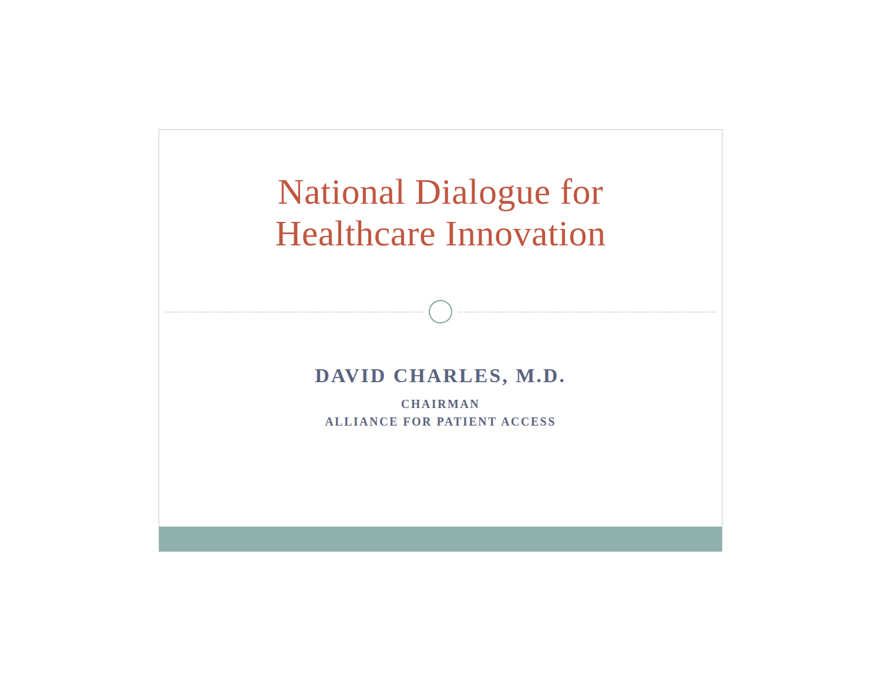National Dialogue for
Healthcare Innovation
DAVID CHARLES, M.D.
CHAIRMAN
ALLIANCE FOR PATIENT ACCESS